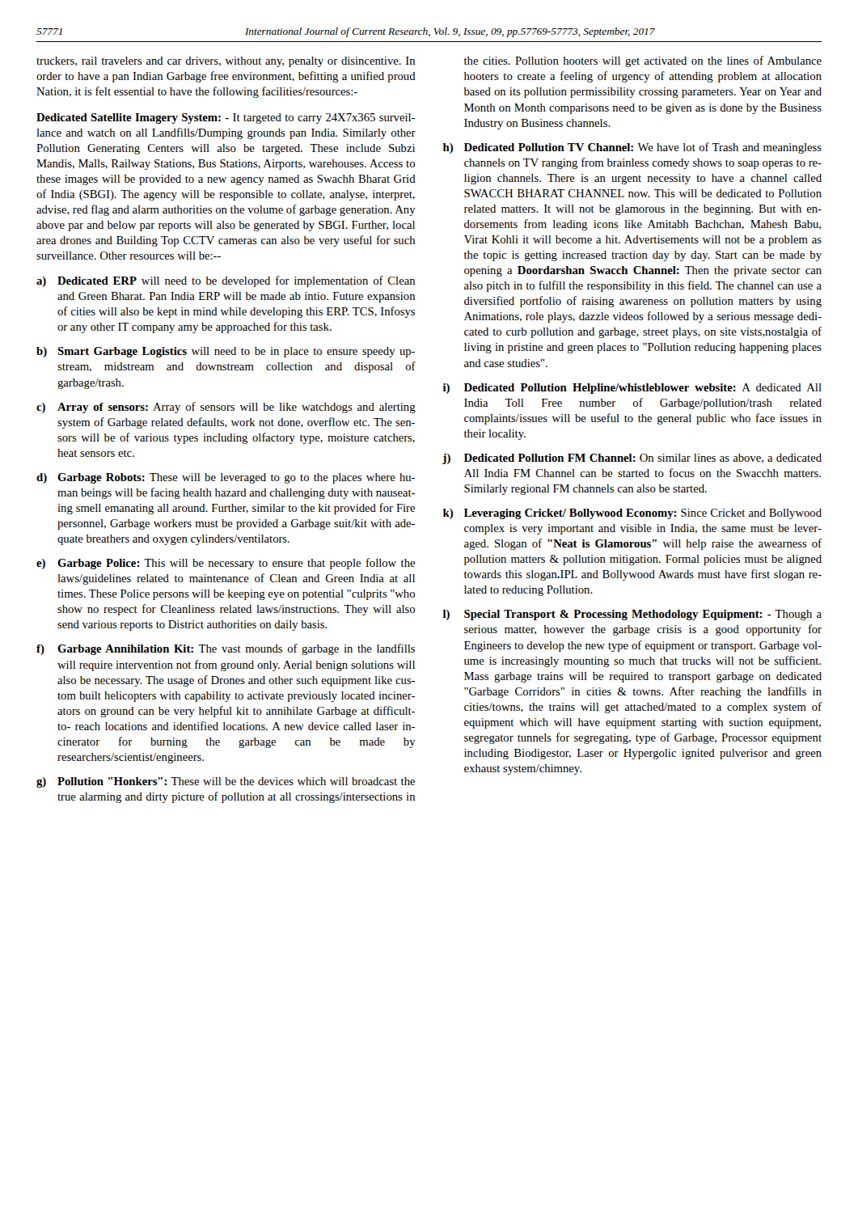57771 International Journal of Current Research, Vol. 9, Issue, 09, pp.57769-57773, September, 2017
truckers, rail travelers and car drivers, without any, penalty or disincentive. In order to have a pan Indian Garbage free environment, befitting a unified proud Nation, it is felt essential to have the following facilities/resources:-
Dedicated Satellite Imagery System: - It targeted to carry 24X7x365 surveillance and watch on all Landfills/Dumping grounds pan India. Similarly other Pollution Generating Centers will also be targeted. These include Subzi Mandis, Malls, Railway Stations, Bus Stations, Airports, warehouses. Access to these images will be provided to a new agency named as Swachh Bharat Grid of India (SBGI). The agency will be responsible to collate, analyse, interpret, advise, red flag and alarm authorities on the volume of garbage generation. Any above par and below par reports will also be generated by SBGI. Further, local area drones and Building Top CCTV cameras can also be very useful for such surveillance. Other resources will be:--
a) Dedicated ERP will need to be developed for implementation of Clean and Green Bharat. Pan India ERP will be made ab intio. Future expansion of cities will also be kept in mind while developing this ERP. TCS, Infosys or any other IT company amy be approached for this task.
b) Smart Garbage Logistics will need to be in place to ensure speedy upstream, midstream and downstream collection and disposal of garbage/trash.
c) Array of sensors: Array of sensors will be like watchdogs and alerting system of Garbage related defaults, work not done, overflow etc. The sensors will be of various types including olfactory type, moisture catchers, heat sensors etc.
d) Garbage Robots: These will be leveraged to go to the places where human beings will be facing health hazard and challenging duty with nauseating smell emanating all around. Further, similar to the kit provided for Fire personnel, Garbage workers must be provided a Garbage suit/kit with adequate breathers and oxygen cylinders/ventilators.
e) Garbage Police: This will be necessary to ensure that people follow the laws/guidelines related to maintenance of Clean and Green India at all times. These Police persons will be keeping eye on potential "culprits "who show no respect for Cleanliness related laws/instructions. They will also send various reports to District authorities on daily basis.
f) Garbage Annihilation Kit: The vast mounds of garbage in the landfills will require intervention not from ground only. Aerial benign solutions will also be necessary. The usage of Drones and other such equipment like custom built helicopters with capability to activate previously located incinerators on ground can be very helpful kit to annihilate Garbage at difficult- to- reach locations and identified locations. A new device called laser incinerator for burning the garbage can be made by researchers/scientist/engineers.
g) Pollution "Honkers": These will be the devices which will broadcast the true alarming and dirty picture of pollution at all crossings/intersections in the cities. Pollution hooters will get activated on the lines of Ambulance hooters to create a feeling of urgency of attending problem at allocation based on its pollution permissibility crossing parameters. Year on Year and Month on Month comparisons need to be given as is done by the Business Industry on Business channels.
h) Dedicated Pollution TV Channel: We have lot of Trash and meaningless channels on TV ranging from brainless comedy shows to soap operas to religion channels. There is an urgent necessity to have a channel called SWACCH BHARAT CHANNEL now. This will be dedicated to Pollution related matters. It will not be glamorous in the beginning. But with endorsements from leading icons like Amitabh Bachchan, Mahesh Babu, Virat Kohli it will become a hit. Advertisements will not be a problem as the topic is getting increased traction day by day. Start can be made by opening a Doordarshan Swacch Channel: Then the private sector can also pitch in to fulfill the responsibility in this field. The channel can use a diversified portfolio of raising awareness on pollution matters by using Animations, role plays, dazzle videos followed by a serious message dedicated to curb pollution and garbage, street plays, on site vists,nostalgia of living in pristine and green places to "Pollution reducing happening places and case studies".
i) Dedicated Pollution Helpline/whistleblower website: A dedicated All India Toll Free number of Garbage/pollution/trash related complaints/issues will be useful to the general public who face issues in their locality.
j) Dedicated Pollution FM Channel: On similar lines as above, a dedicated All India FM Channel can be started to focus on the Swacchh matters. Similarly regional FM channels can also be started.
k) Leveraging Cricket/ Bollywood Economy: Since Cricket and Bollywood complex is very important and visible in India, the same must be leveraged. Slogan of "Neat is Glamorous" will help raise the awearness of pollution matters & pollution mitigation. Formal policies must be aligned towards this slogan. IPL and Bollywood Awards must have first slogan related to reducing Pollution.
l) Special Transport & Processing Methodology Equipment: - Though a serious matter, however the garbage crisis is a good opportunity for Engineers to develop the new type of equipment or transport. Garbage volume is increasingly mounting so much that trucks will not be sufficient. Mass garbage trains will be required to transport garbage on dedicated "Garbage Corridors" in cities & towns. After reaching the landfills in cities/towns, the trains will get attached/mated to a complex system of equipment which will have equipment starting with suction equipment, segregator tunnels for segregating, type of Garbage, Processor equipment including Biodigestor, Laser or Hypergolic ignited pulverisor and green exhaust system/chimney.